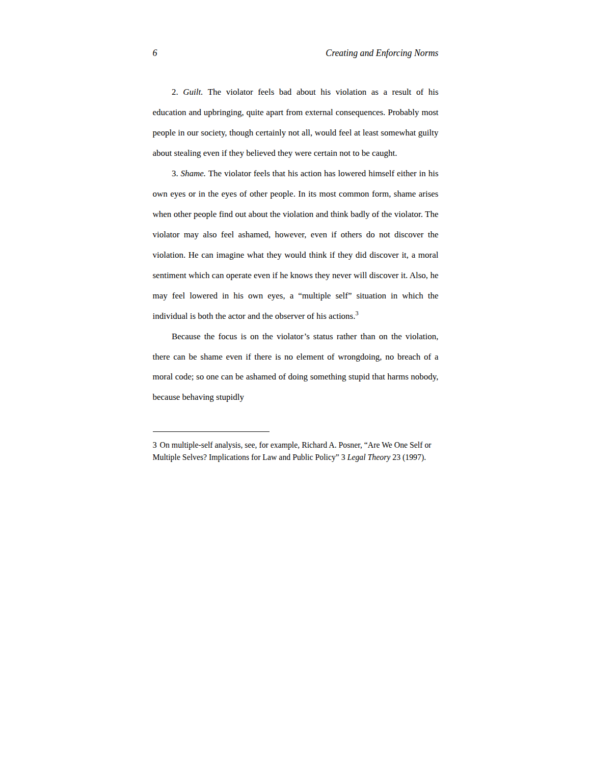6 Creating and Enforcing Norms
2. Guilt. The violator feels bad about his violation as a result of his education and upbringing, quite apart from external consequences. Probably most people in our society, though certainly not all, would feel at least somewhat guilty about stealing even if they believed they were certain not to be caught.
3. Shame. The violator feels that his action has lowered himself either in his own eyes or in the eyes of other people. In its most common form, shame arises when other people find out about the violation and think badly of the violator. The violator may also feel ashamed, however, even if others do not discover the violation. He can imagine what they would think if they did discover it, a moral sentiment which can operate even if he knows they never will discover it. Also, he may feel lowered in his own eyes, a “multiple self” situation in which the individual is both the actor and the observer of his actions.3
Because the focus is on the violator’s status rather than on the violation, there can be shame even if there is no element of wrongdoing, no breach of a moral code; so one can be ashamed of doing something stupid that harms nobody, because behaving stupidly
3 On multiple-self analysis, see, for example, Richard A. Posner, “Are We One Self or Multiple Selves? Implications for Law and Public Policy” 3 Legal Theory 23 (1997).